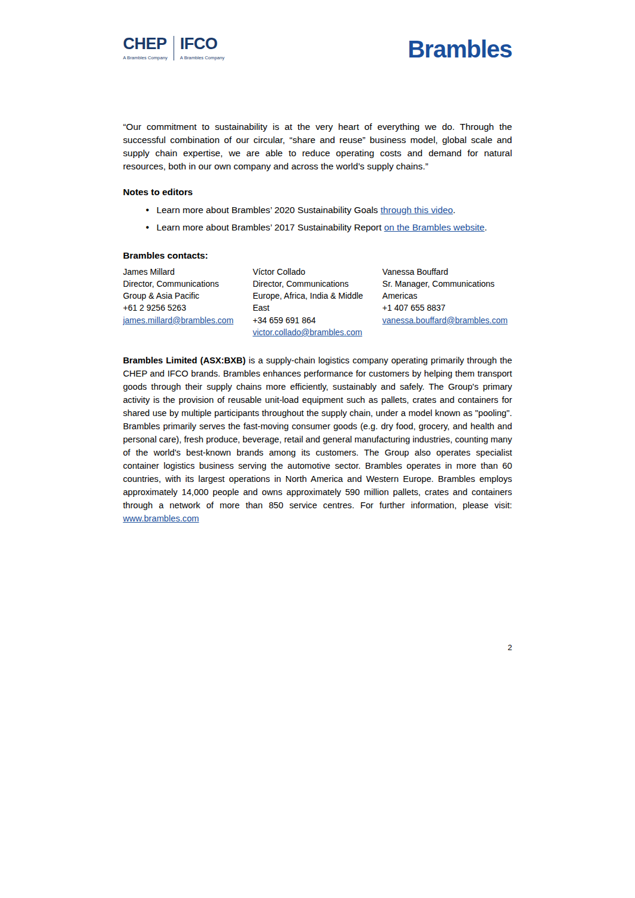CHEP
A Brambles Company
IFCO
A Brambles Company
Brambles
“Our commitment to sustainability is at the very heart of everything we do. Through the successful combination of our circular, “share and reuse” business model, global scale and supply chain expertise, we are able to reduce operating costs and demand for natural resources, both in our own company and across the world’s supply chains.”
Notes to editors
Learn more about Brambles’ 2020 Sustainability Goals through this video.
Learn more about Brambles’ 2017 Sustainability Report on the Brambles website.
Brambles contacts:
| James Millard Director, Communications Group & Asia Pacific +61 2 9256 5263 james.millard@brambles.com | Víctor Collado Director, Communications Europe, Africa, India & Middle East +34 659 691 864 victor.collado@brambles.com | Vanessa Bouffard Sr. Manager, Communications Americas +1 407 655 8837 vanessa.bouffard@brambles.com |
Brambles Limited (ASX:BXB) is a supply-chain logistics company operating primarily through the CHEP and IFCO brands. Brambles enhances performance for customers by helping them transport goods through their supply chains more efficiently, sustainably and safely. The Group's primary activity is the provision of reusable unit-load equipment such as pallets, crates and containers for shared use by multiple participants throughout the supply chain, under a model known as "pooling". Brambles primarily serves the fast-moving consumer goods (e.g. dry food, grocery, and health and personal care), fresh produce, beverage, retail and general manufacturing industries, counting many of the world's best-known brands among its customers. The Group also operates specialist container logistics business serving the automotive sector. Brambles operates in more than 60 countries, with its largest operations in North America and Western Europe. Brambles employs approximately 14,000 people and owns approximately 590 million pallets, crates and containers through a network of more than 850 service centres. For further information, please visit: www.brambles.com
2